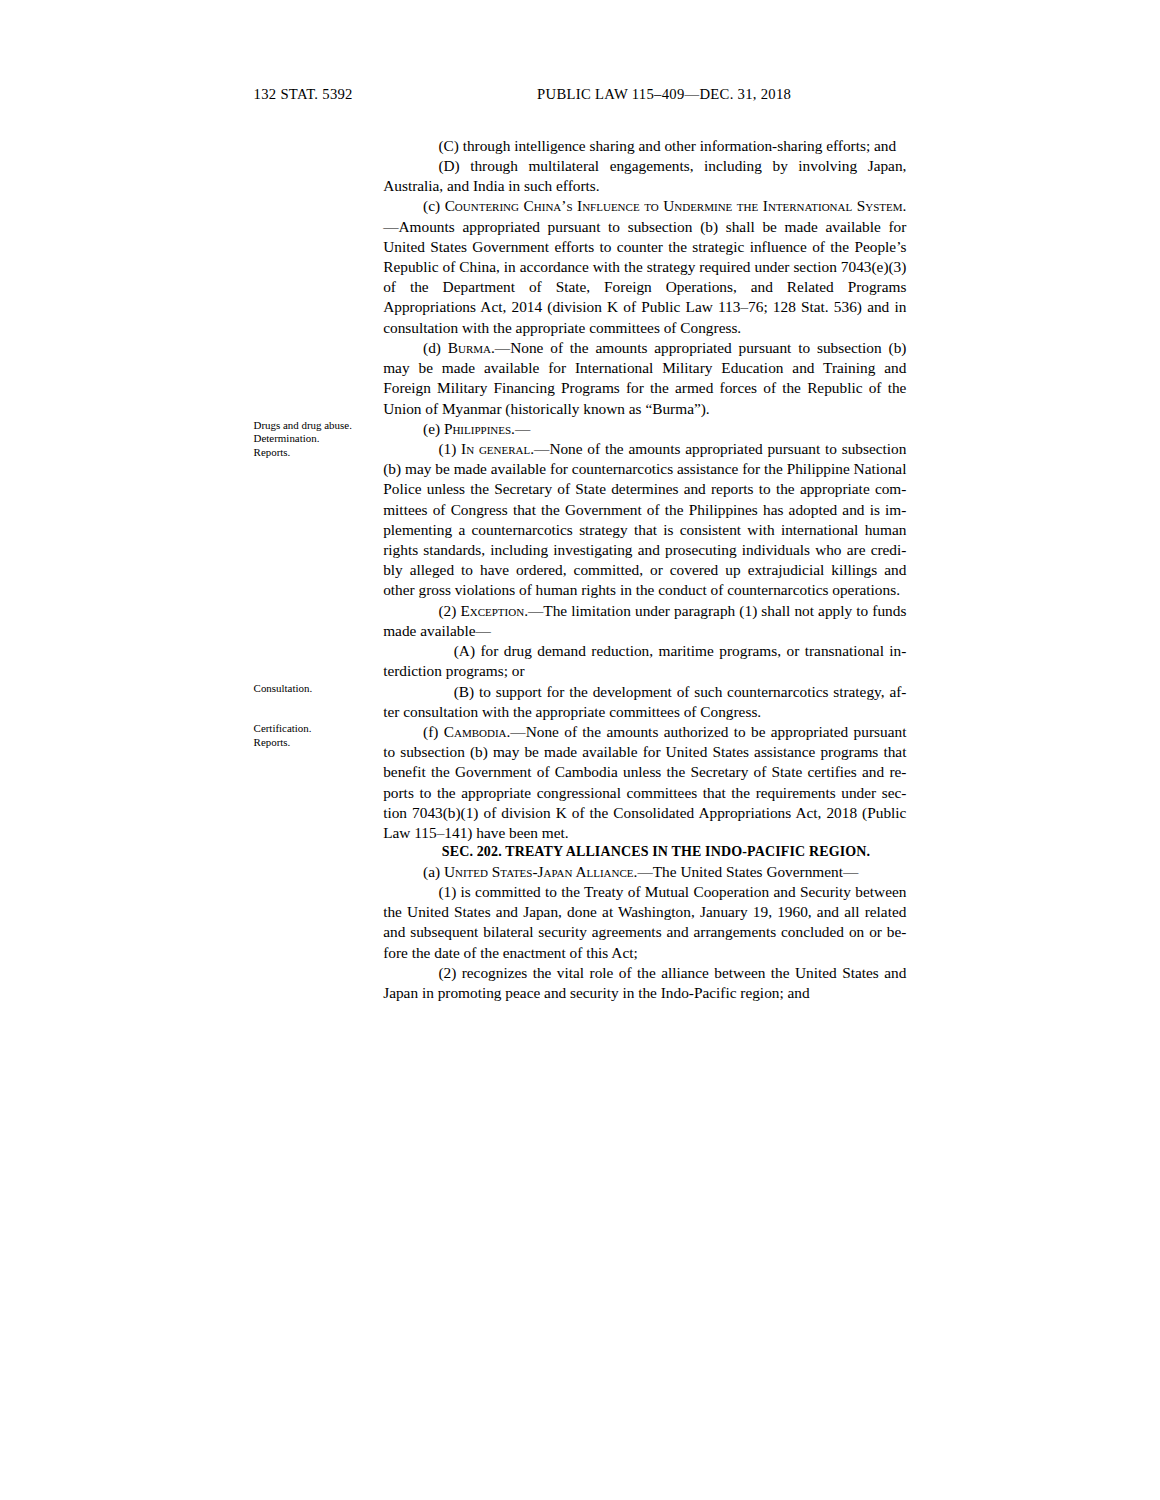132 STAT. 5392 PUBLIC LAW 115–409—DEC. 31, 2018
(C) through intelligence sharing and other information-sharing efforts; and
(D) through multilateral engagements, including by involving Japan, Australia, and India in such efforts.
(c) Countering China’s Influence to Undermine the International System.—Amounts appropriated pursuant to subsection (b) shall be made available for United States Government efforts to counter the strategic influence of the People’s Republic of China, in accordance with the strategy required under section 7043(e)(3) of the Department of State, Foreign Operations, and Related Programs Appropriations Act, 2014 (division K of Public Law 113–76; 128 Stat. 536) and in consultation with the appropriate committees of Congress.
(d) Burma.—None of the amounts appropriated pursuant to subsection (b) may be made available for International Military Education and Training and Foreign Military Financing Programs for the armed forces of the Republic of the Union of Myanmar (historically known as “Burma”).
Drugs and drug abuse.
Determination.
Reports. (e) Philippines.—
(1) In general.—None of the amounts appropriated pursuant to subsection (b) may be made available for counternarcotics assistance for the Philippine National Police unless the Secretary of State determines and reports to the appropriate committees of Congress that the Government of the Philippines has adopted and is implementing a counternarcotics strategy that is consistent with international human rights standards, including investigating and prosecuting individuals who are credibly alleged to have ordered, committed, or covered up extrajudicial killings and other gross violations of human rights in the conduct of counternarcotics operations.
(2) Exception.—The limitation under paragraph (1) shall not apply to funds made available—
(A) for drug demand reduction, maritime programs, or transnational interdiction programs; or
Consultation. (B) to support for the development of such counternarcotics strategy, after consultation with the appropriate committees of Congress.
Certification.
Reports. (f) Cambodia.—None of the amounts authorized to be appropriated pursuant to subsection (b) may be made available for United States assistance programs that benefit the Government of Cambodia unless the Secretary of State certifies and reports to the appropriate congressional committees that the requirements under section 7043(b)(1) of division K of the Consolidated Appropriations Act, 2018 (Public Law 115–141) have been met.
SEC. 202. TREATY ALLIANCES IN THE INDO-PACIFIC REGION.
(a) United States-Japan Alliance.—The United States Government—
(1) is committed to the Treaty of Mutual Cooperation and Security between the United States and Japan, done at Washington, January 19, 1960, and all related and subsequent bilateral security agreements and arrangements concluded on or before the date of the enactment of this Act;
(2) recognizes the vital role of the alliance between the United States and Japan in promoting peace and security in the Indo-Pacific region; and